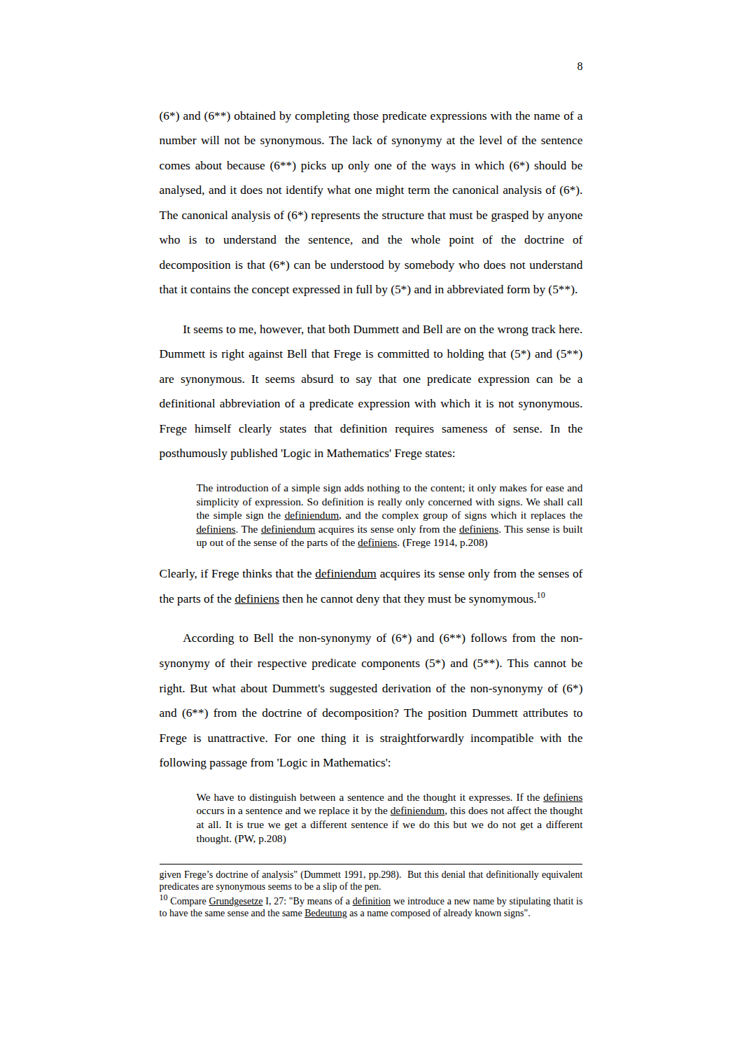8
(6*) and (6**) obtained by completing those predicate expressions with the name of a number will not be synonymous. The lack of synonymy at the level of the sentence comes about because (6**) picks up only one of the ways in which (6*) should be analysed, and it does not identify what one might term the canonical analysis of (6*). The canonical analysis of (6*) represents the structure that must be grasped by anyone who is to understand the sentence, and the whole point of the doctrine of decomposition is that (6*) can be understood by somebody who does not understand that it contains the concept expressed in full by (5*) and in abbreviated form by (5**).
It seems to me, however, that both Dummett and Bell are on the wrong track here. Dummett is right against Bell that Frege is committed to holding that (5*) and (5**) are synonymous. It seems absurd to say that one predicate expression can be a definitional abbreviation of a predicate expression with which it is not synonymous. Frege himself clearly states that definition requires sameness of sense. In the posthumously published 'Logic in Mathematics' Frege states:
The introduction of a simple sign adds nothing to the content; it only makes for ease and simplicity of expression. So definition is really only concerned with signs. We shall call the simple sign the definiendum, and the complex group of signs which it replaces the definiens. The definiendum acquires its sense only from the definiens. This sense is built up out of the sense of the parts of the definiens. (Frege 1914, p.208)
Clearly, if Frege thinks that the definiendum acquires its sense only from the senses of the parts of the definiens then he cannot deny that they must be synomymous.10
According to Bell the non-synonymy of (6*) and (6**) follows from the non-synonymy of their respective predicate components (5*) and (5**). This cannot be right. But what about Dummett's suggested derivation of the non-synonymy of (6*) and (6**) from the doctrine of decomposition? The position Dummett attributes to Frege is unattractive. For one thing it is straightforwardly incompatible with the following passage from 'Logic in Mathematics':
We have to distinguish between a sentence and the thought it expresses. If the definiens occurs in a sentence and we replace it by the definiendum, this does not affect the thought at all. It is true we get a different sentence if we do this but we do not get a different thought. (PW, p.208)
given Frege’s doctrine of analysis" (Dummett 1991, pp.298). But this denial that definitionally equivalent predicates are synonymous seems to be a slip of the pen.
10 Compare Grundgesetze I, 27: "By means of a definition we introduce a new name by stipulating thatit is to have the same sense and the same Bedeutung as a name composed of already known signs".